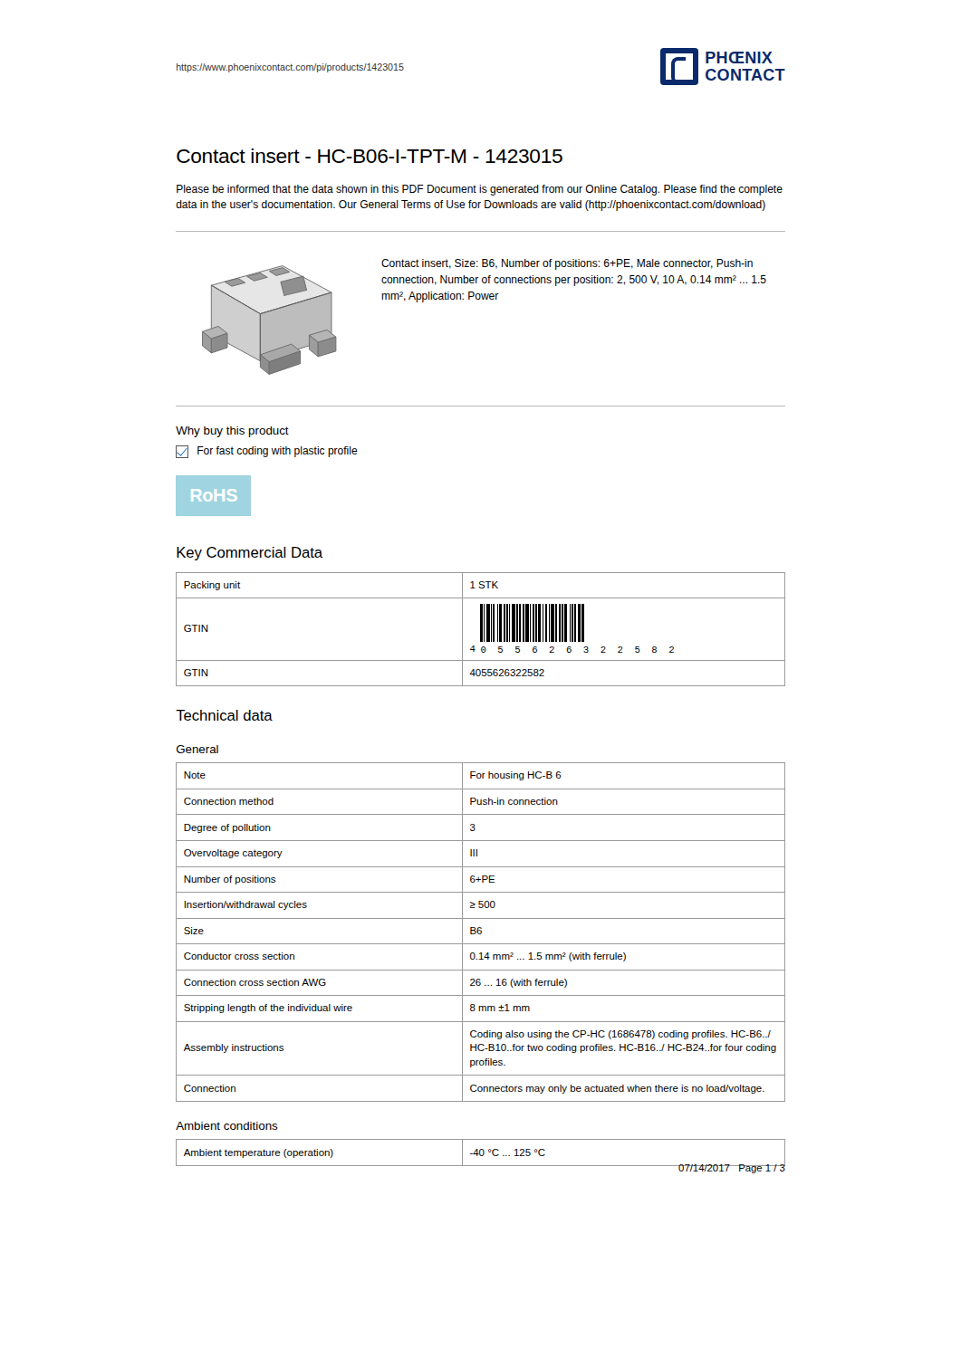https://www.phoenixcontact.com/pi/products/1423015
PHŒNIX
CONTACT
Contact insert - HC-B06-I-TPT-M - 1423015
Please be informed that the data shown in this PDF Document is generated from our Online Catalog. Please find the complete data in the user's documentation. Our General Terms of Use for Downloads are valid (http://phoenixcontact.com/download)
Contact insert, Size: B6, Number of positions: 6+PE, Male connector, Push-in connection, Number of connections per position: 2, 500 V, 10 A, 0.14 mm² ... 1.5 mm², Application: Power
Why buy this product
For fast coding with plastic profile
RoHS
Key Commercial Data
| Packing unit | 1 STK |
| GTIN | 4 0 5 5 6 2 6 3 2 2 5 8 2 |
| GTIN | 4055626322582 |
Technical data
General
| Note | For housing HC-B 6 |
| Connection method | Push-in connection |
| Degree of pollution | 3 |
| Overvoltage category | III |
| Number of positions | 6+PE |
| Insertion/withdrawal cycles | ≥ 500 |
| Size | B6 |
| Conductor cross section | 0.14 mm² ... 1.5 mm² (with ferrule) |
| Connection cross section AWG | 26 ... 16 (with ferrule) |
| Stripping length of the individual wire | 8 mm ±1 mm |
| Assembly instructions | Coding also using the CP-HC (1686478) coding profiles. HC-B6../ HC-B10..for two coding profiles. HC-B16../ HC-B24..for four coding profiles. |
| Connection | Connectors may only be actuated when there is no load/voltage. |
Ambient conditions
| Ambient temperature (operation) | -40 °C ... 125 °C |
07/14/2017 Page 1 / 3